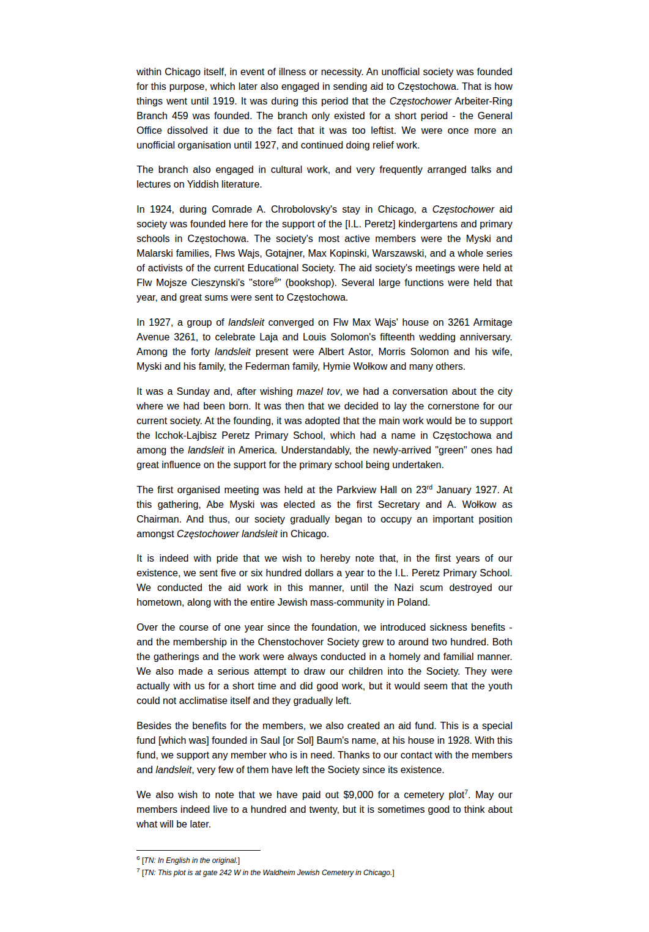within Chicago itself, in event of illness or necessity. An unofficial society was founded for this purpose, which later also engaged in sending aid to Częstochowa. That is how things went until 1919. It was during this period that the Częstochower Arbeiter-Ring Branch 459 was founded. The branch only existed for a short period - the General Office dissolved it due to the fact that it was too leftist. We were once more an unofficial organisation until 1927, and continued doing relief work.
The branch also engaged in cultural work, and very frequently arranged talks and lectures on Yiddish literature.
In 1924, during Comrade A. Chrobolovsky's stay in Chicago, a Częstochower aid society was founded here for the support of the [I.L. Peretz] kindergartens and primary schools in Częstochowa. The society's most active members were the Myski and Malarski families, Flws Wajs, Gotajner, Max Kopinski, Warszawski, and a whole series of activists of the current Educational Society. The aid society's meetings were held at Flw Mojsze Cieszynski's "store6" (bookshop). Several large functions were held that year, and great sums were sent to Częstochowa.
In 1927, a group of landsleit converged on Flw Max Wajs' house on 3261 Armitage Avenue 3261, to celebrate Laja and Louis Solomon's fifteenth wedding anniversary. Among the forty landsleit present were Albert Astor, Morris Solomon and his wife, Myski and his family, the Federman family, Hymie Wołkow and many others.
It was a Sunday and, after wishing mazel tov, we had a conversation about the city where we had been born. It was then that we decided to lay the cornerstone for our current society. At the founding, it was adopted that the main work would be to support the Icchok-Lajbisz Peretz Primary School, which had a name in Częstochowa and among the landsleit in America. Understandably, the newly-arrived "green" ones had great influence on the support for the primary school being undertaken.
The first organised meeting was held at the Parkview Hall on 23rd January 1927. At this gathering, Abe Myski was elected as the first Secretary and A. Wołkow as Chairman. And thus, our society gradually began to occupy an important position amongst Częstochower landsleit in Chicago.
It is indeed with pride that we wish to hereby note that, in the first years of our existence, we sent five or six hundred dollars a year to the I.L. Peretz Primary School. We conducted the aid work in this manner, until the Nazi scum destroyed our hometown, along with the entire Jewish mass-community in Poland.
Over the course of one year since the foundation, we introduced sickness benefits - and the membership in the Chenstochover Society grew to around two hundred. Both the gatherings and the work were always conducted in a homely and familial manner. We also made a serious attempt to draw our children into the Society. They were actually with us for a short time and did good work, but it would seem that the youth could not acclimatise itself and they gradually left.
Besides the benefits for the members, we also created an aid fund. This is a special fund [which was] founded in Saul [or Sol] Baum's name, at his house in 1928. With this fund, we support any member who is in need. Thanks to our contact with the members and landsleit, very few of them have left the Society since its existence.
We also wish to note that we have paid out $9,000 for a cemetery plot7. May our members indeed live to a hundred and twenty, but it is sometimes good to think about what will be later.
6 [TN: In English in the original.]
7 [TN: This plot is at gate 242 W in the Waldheim Jewish Cemetery in Chicago.]